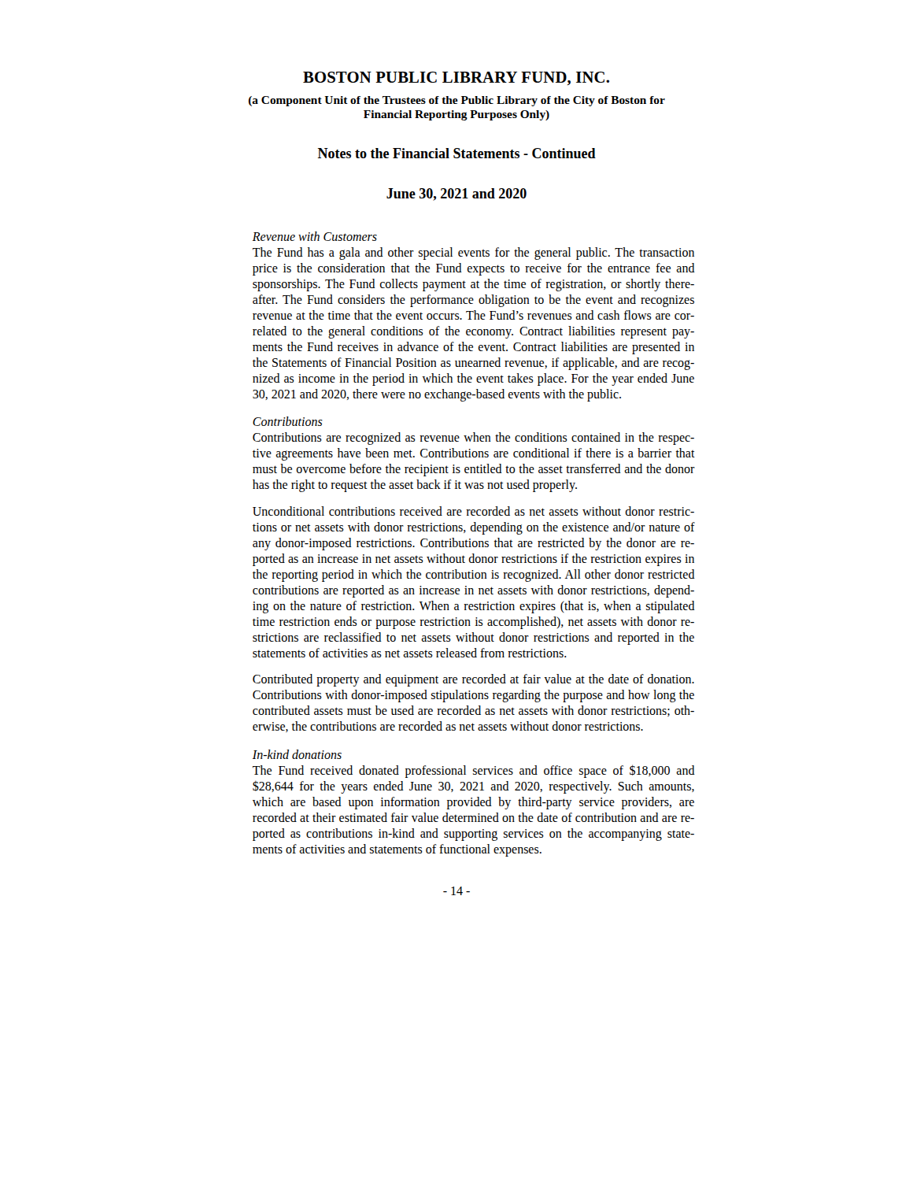BOSTON PUBLIC LIBRARY FUND, INC.
(a Component Unit of the Trustees of the Public Library of the City of Boston for Financial Reporting Purposes Only)
Notes to the Financial Statements - Continued
June 30, 2021 and 2020
Revenue with Customers
The Fund has a gala and other special events for the general public. The transaction price is the consideration that the Fund expects to receive for the entrance fee and sponsorships. The Fund collects payment at the time of registration, or shortly thereafter. The Fund considers the performance obligation to be the event and recognizes revenue at the time that the event occurs. The Fund’s revenues and cash flows are correlated to the general conditions of the economy. Contract liabilities represent payments the Fund receives in advance of the event. Contract liabilities are presented in the Statements of Financial Position as unearned revenue, if applicable, and are recognized as income in the period in which the event takes place. For the year ended June 30, 2021 and 2020, there were no exchange-based events with the public.
Contributions
Contributions are recognized as revenue when the conditions contained in the respective agreements have been met. Contributions are conditional if there is a barrier that must be overcome before the recipient is entitled to the asset transferred and the donor has the right to request the asset back if it was not used properly.
Unconditional contributions received are recorded as net assets without donor restrictions or net assets with donor restrictions, depending on the existence and/or nature of any donor-imposed restrictions. Contributions that are restricted by the donor are reported as an increase in net assets without donor restrictions if the restriction expires in the reporting period in which the contribution is recognized. All other donor restricted contributions are reported as an increase in net assets with donor restrictions, depending on the nature of restriction. When a restriction expires (that is, when a stipulated time restriction ends or purpose restriction is accomplished), net assets with donor restrictions are reclassified to net assets without donor restrictions and reported in the statements of activities as net assets released from restrictions.
Contributed property and equipment are recorded at fair value at the date of donation. Contributions with donor-imposed stipulations regarding the purpose and how long the contributed assets must be used are recorded as net assets with donor restrictions; otherwise, the contributions are recorded as net assets without donor restrictions.
In-kind donations
The Fund received donated professional services and office space of $18,000 and $28,644 for the years ended June 30, 2021 and 2020, respectively. Such amounts, which are based upon information provided by third-party service providers, are recorded at their estimated fair value determined on the date of contribution and are reported as contributions in-kind and supporting services on the accompanying statements of activities and statements of functional expenses.
- 14 -